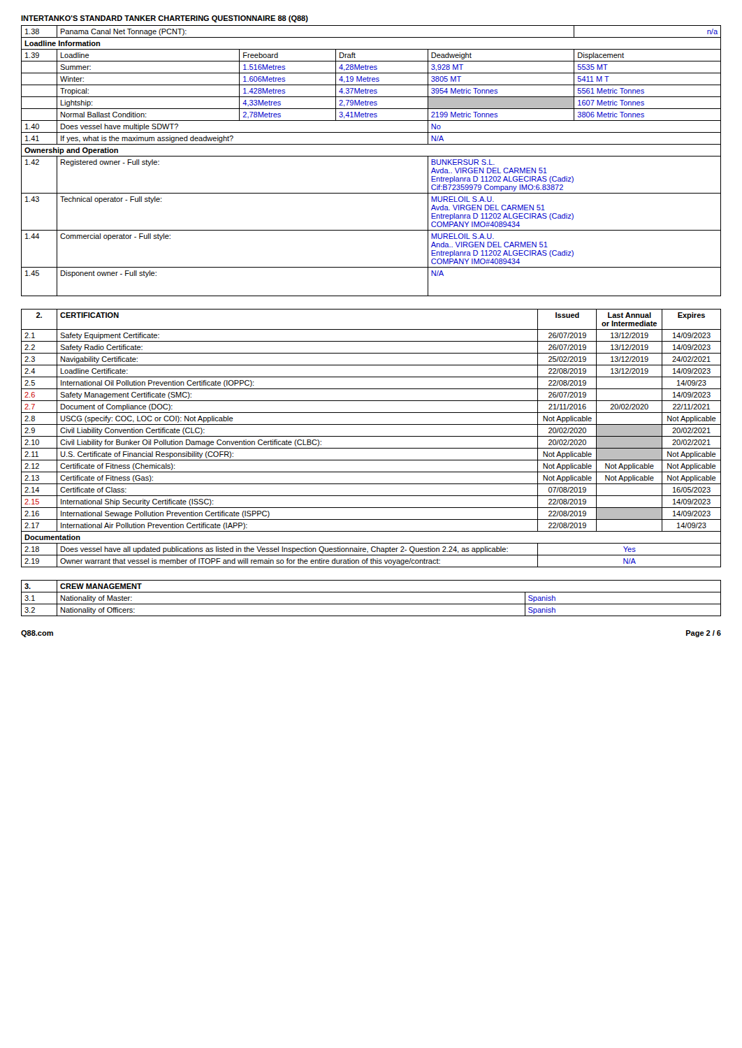INTERTANKO'S STANDARD TANKER CHARTERING QUESTIONNAIRE 88 (Q88)
| 1.38 | Panama Canal Net Tonnage (PCNT): | n/a |
| Loadline Information |
| 1.39 | Loadline | Freeboard | Draft | Deadweight | Displacement |
| | Summer: | 1.516Metres | 4,28Metres | 3,928 MT | 5535 MT |
| | Winter: | 1.606Metres | 4,19 Metres | 3805 MT | 5411 M T |
| | Tropical: | 1.428Metres | 4.37Metres | 3954 Metric Tonnes | 5561 Metric Tonnes |
| | Lightship: | 4,33Metres | 2,79Metres | | 1607 Metric Tonnes |
| | Normal Ballast Condition: | 2,78Metres | 3,41Metres | 2199 Metric Tonnes | 3806 Metric Tonnes |
| 1.40 | Does vessel have multiple SDWT? | No |
| 1.41 | If yes, what is the maximum assigned deadweight? | N/A |
| Ownership and Operation |
| 1.42 | Registered owner - Full style: | BUNKERSUR S.L. Avda.. VIRGEN DEL CARMEN 51 Entreplanra D 11202 ALGECIRAS (Cadiz) Cif:B72359979 Company IMO:6.83872 |
| 1.43 | Technical operator - Full style: | MURELOIL S.A.U. Avda. VIRGEN DEL CARMEN 51 Entreplanra D 11202 ALGECIRAS (Cadiz) COMPANY IMO#4089434 |
| 1.44 | Commercial operator - Full style: | MURELOIL S.A.U. Anda.. VIRGEN DEL CARMEN 51 Entreplanra D 11202 ALGECIRAS (Cadiz) COMPANY IMO#4089434 |
| 1.45 | Disponent owner - Full style: | N/A |
| 2. | CERTIFICATION | Issued | Last Annual or Intermediate | Expires |
| --- | --- | --- | --- | --- |
| 2.1 | Safety Equipment Certificate: | 26/07/2019 | 13/12/2019 | 14/09/2023 |
| 2.2 | Safety Radio Certificate: | 26/07/2019 | 13/12/2019 | 14/09/2023 |
| 2.3 | Navigability Certificate: | 25/02/2019 | 13/12/2019 | 24/02/2021 |
| 2.4 | Loadline Certificate: | 22/08/2019 | 13/12/2019 | 14/09/2023 |
| 2.5 | International Oil Pollution Prevention Certificate (IOPPC): | 22/08/2019 | | 14/09/23 |
| 2.6 | Safety Management Certificate (SMC): | 26/07/2019 | | 14/09/2023 |
| 2.7 | Document of Compliance (DOC): | 21/11/2016 | 20/02/2020 | 22/11/2021 |
| 2.8 | USCG (specify: COC, LOC or COI): Not Applicable | Not Applicable | | Not Applicable |
| 2.9 | Civil Liability Convention Certificate (CLC): | 20/02/2020 | | 20/02/2021 |
| 2.10 | Civil Liability for Bunker Oil Pollution Damage Convention Certificate (CLBC): | 20/02/2020 | | 20/02/2021 |
| 2.11 | U.S. Certificate of Financial Responsibility (COFR): | Not Applicable | | Not Applicable |
| 2.12 | Certificate of Fitness (Chemicals): | Not Applicable | Not Applicable | Not Applicable |
| 2.13 | Certificate of Fitness (Gas): | Not Applicable | Not Applicable | Not Applicable |
| 2.14 | Certificate of Class: | 07/08/2019 | | 16/05/2023 |
| 2.15 | International Ship Security Certificate (ISSC): | 22/08/2019 | | 14/09/2023 |
| 2.16 | International Sewage Pollution Prevention Certificate (ISPPC) | 22/08/2019 | | 14/09/2023 |
| 2.17 | International Air Pollution Prevention Certificate (IAPP): | 22/08/2019 | | 14/09/23 |
| Documentation |
| 2.18 | Does vessel have all updated publications as listed in the Vessel Inspection Questionnaire, Chapter 2- Question 2.24, as applicable: | Yes |
| 2.19 | Owner warrant that vessel is member of ITOPF and will remain so for the entire duration of this voyage/contract: | N/A |
| 3. | CREW MANAGEMENT |
| 3.1 | Nationality of Master: | Spanish |
| 3.2 | Nationality of Officers: | Spanish |
Q88.com Page 2 / 6